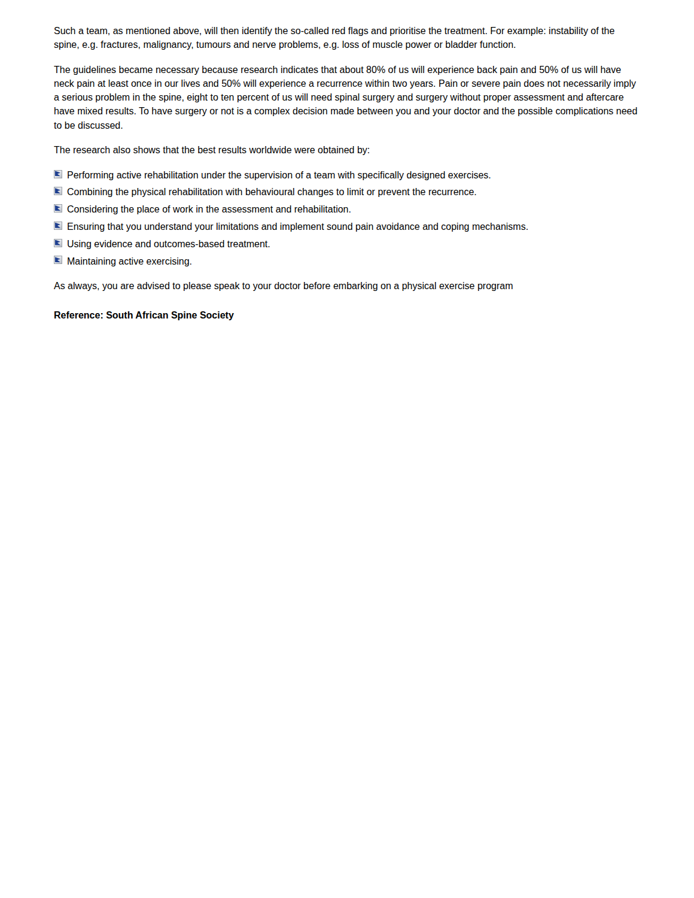Such a team, as mentioned above, will then identify the so-called red flags and prioritise the treatment. For example: instability of the spine, e.g. fractures, malignancy, tumours and nerve problems, e.g. loss of muscle power or bladder function.
The guidelines became necessary because research indicates that about 80% of us will experience back pain and 50% of us will have neck pain at least once in our lives and 50% will experience a recurrence within two years. Pain or severe pain does not necessarily imply a serious problem in the spine, eight to ten percent of us will need spinal surgery and surgery without proper assessment and aftercare have mixed results. To have surgery or not is a complex decision made between you and your doctor and the possible complications need to be discussed.
The research also shows that the best results worldwide were obtained by:
Performing active rehabilitation under the supervision of a team with specifically designed exercises.
Combining the physical rehabilitation with behavioural changes to limit or prevent the recurrence.
Considering the place of work in the assessment and rehabilitation.
Ensuring that you understand your limitations and implement sound pain avoidance and coping mechanisms.
Using evidence and outcomes-based treatment.
Maintaining active exercising.
As always, you are advised to please speak to your doctor before embarking on a physical exercise program
Reference: South African Spine Society